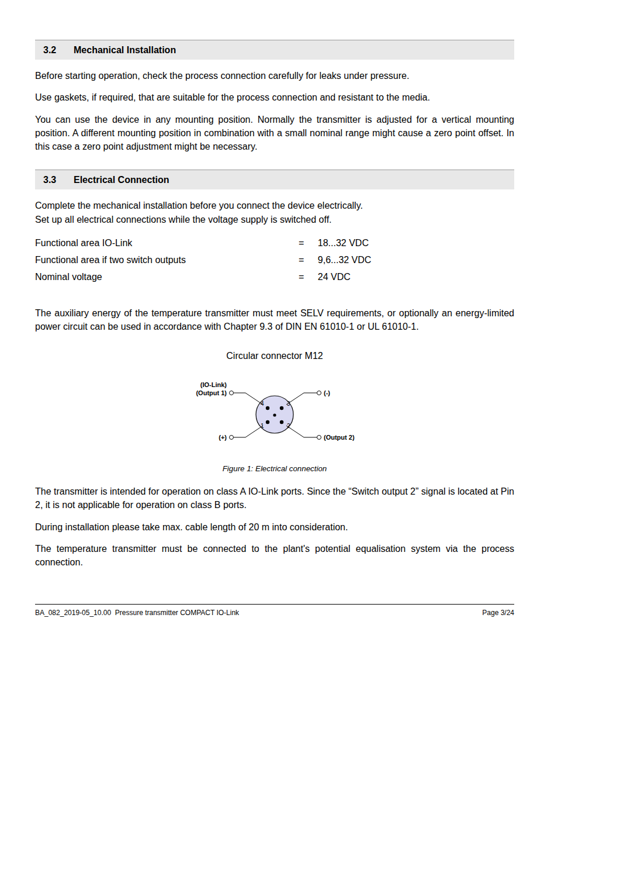3.2 Mechanical Installation
Before starting operation, check the process connection carefully for leaks under pressure.
Use gaskets, if required, that are suitable for the process connection and resistant to the media.
You can use the device in any mounting position. Normally the transmitter is adjusted for a vertical mounting position. A different mounting position in combination with a small nominal range might cause a zero point offset. In this case a zero point adjustment might be necessary.
3.3 Electrical Connection
Complete the mechanical installation before you connect the device electrically.
Set up all electrical connections while the voltage supply is switched off.
| Functional area IO-Link | = | 18...32 VDC |
| Functional area if two switch outputs | = | 9,6...32 VDC |
| Nominal voltage | = | 24 VDC |
The auxiliary energy of the temperature transmitter must meet SELV requirements, or optionally an energy-limited power circuit can be used in accordance with Chapter 9.3 of DIN EN 61010-1 or UL 61010-1.
Circular connector M12
4 3 1 2 (IO-Link) (Output 1) (-) (+) (Output 2)
Figure 1: Electrical connection
The transmitter is intended for operation on class A IO-Link ports. Since the “Switch output 2” signal is located at Pin 2, it is not applicable for operation on class B ports.
During installation please take max. cable length of 20 m into consideration.
The temperature transmitter must be connected to the plant's potential equalisation system via the process connection.
BA_082_2019-05_10.00 Pressure transmitter COMPACT IO-Link Page 3/24